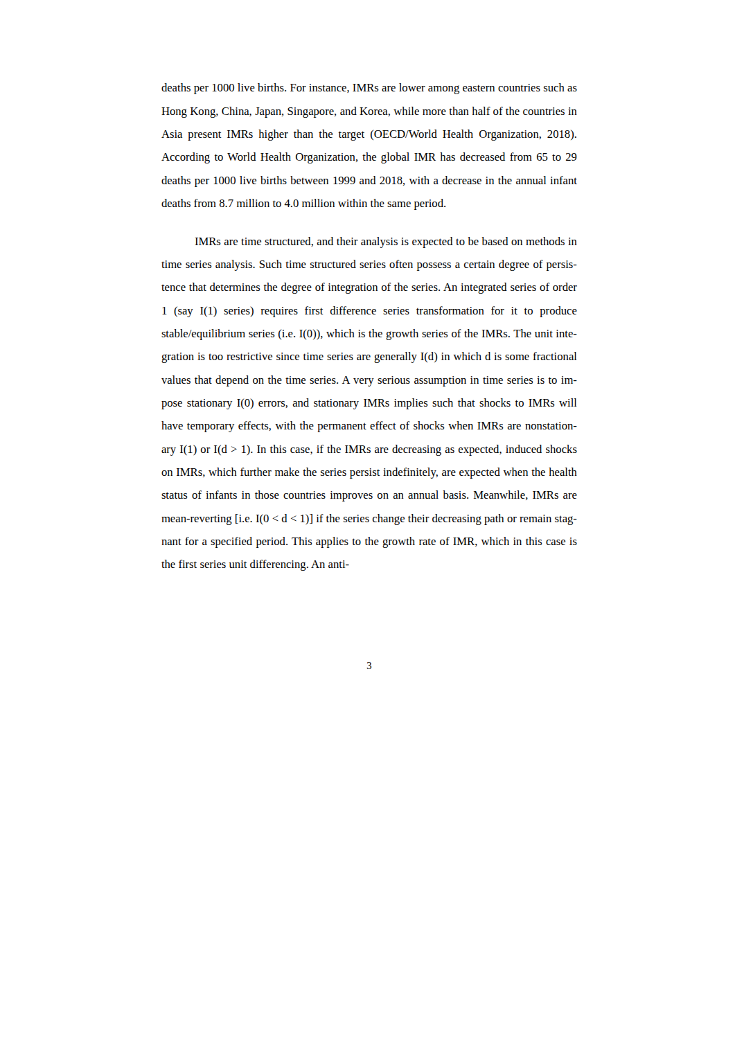deaths per 1000 live births. For instance, IMRs are lower among eastern countries such as Hong Kong, China, Japan, Singapore, and Korea, while more than half of the countries in Asia present IMRs higher than the target (OECD/World Health Organization, 2018). According to World Health Organization, the global IMR has decreased from 65 to 29 deaths per 1000 live births between 1999 and 2018, with a decrease in the annual infant deaths from 8.7 million to 4.0 million within the same period.
IMRs are time structured, and their analysis is expected to be based on methods in time series analysis. Such time structured series often possess a certain degree of persistence that determines the degree of integration of the series. An integrated series of order 1 (say I(1) series) requires first difference series transformation for it to produce stable/equilibrium series (i.e. I(0)), which is the growth series of the IMRs. The unit integration is too restrictive since time series are generally I(d) in which d is some fractional values that depend on the time series. A very serious assumption in time series is to impose stationary I(0) errors, and stationary IMRs implies such that shocks to IMRs will have temporary effects, with the permanent effect of shocks when IMRs are nonstationary I(1) or I(d > 1). In this case, if the IMRs are decreasing as expected, induced shocks on IMRs, which further make the series persist indefinitely, are expected when the health status of infants in those countries improves on an annual basis. Meanwhile, IMRs are mean-reverting [i.e. I(0 < d < 1)] if the series change their decreasing path or remain stagnant for a specified period. This applies to the growth rate of IMR, which in this case is the first series unit differencing. An anti-
3